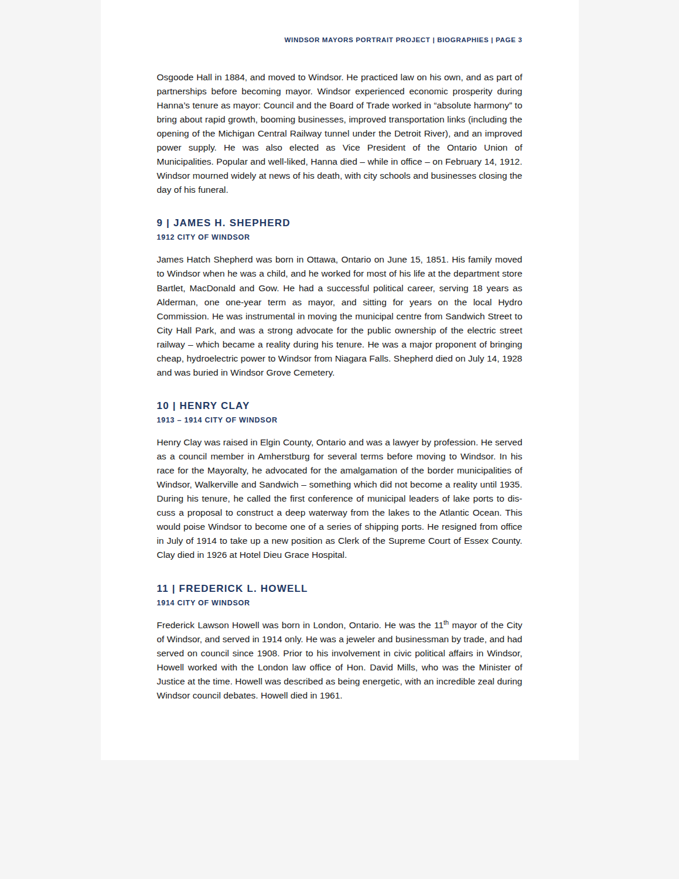WINDSOR MAYORS PORTRAIT PROJECT | BIOGRAPHIES | PAGE 3
Osgoode Hall in 1884, and moved to Windsor. He practiced law on his own, and as part of partnerships before becoming mayor. Windsor experienced economic prosperity during Hanna’s tenure as mayor: Council and the Board of Trade worked in “absolute harmony” to bring about rapid growth, booming businesses, improved transportation links (including the opening of the Michigan Central Railway tunnel under the Detroit River), and an improved power supply. He was also elected as Vice President of the Ontario Union of Municipalities. Popular and well-liked, Hanna died – while in office – on February 14, 1912. Windsor mourned widely at news of his death, with city schools and businesses closing the day of his funeral.
9 | JAMES H. SHEPHERD
1912 CITY OF WINDSOR
James Hatch Shepherd was born in Ottawa, Ontario on June 15, 1851. His family moved to Windsor when he was a child, and he worked for most of his life at the department store Bartlet, MacDonald and Gow. He had a successful political career, serving 18 years as Alderman, one one-year term as mayor, and sitting for years on the local Hydro Commission. He was instrumental in moving the municipal centre from Sandwich Street to City Hall Park, and was a strong advocate for the public ownership of the electric street railway – which became a reality during his tenure. He was a major proponent of bringing cheap, hydroelectric power to Windsor from Niagara Falls. Shepherd died on July 14, 1928 and was buried in Windsor Grove Cemetery.
10 | HENRY CLAY
1913 – 1914 CITY OF WINDSOR
Henry Clay was raised in Elgin County, Ontario and was a lawyer by profession. He served as a council member in Amherstburg for several terms before moving to Windsor. In his race for the Mayoralty, he advocated for the amalgamation of the border municipalities of Windsor, Walkerville and Sandwich – something which did not become a reality until 1935. During his tenure, he called the first conference of municipal leaders of lake ports to discuss a proposal to construct a deep waterway from the lakes to the Atlantic Ocean. This would poise Windsor to become one of a series of shipping ports. He resigned from office in July of 1914 to take up a new position as Clerk of the Supreme Court of Essex County. Clay died in 1926 at Hotel Dieu Grace Hospital.
11 | FREDERICK L. HOWELL
1914 CITY OF WINDSOR
Frederick Lawson Howell was born in London, Ontario. He was the 11th mayor of the City of Windsor, and served in 1914 only. He was a jeweler and businessman by trade, and had served on council since 1908. Prior to his involvement in civic political affairs in Windsor, Howell worked with the London law office of Hon. David Mills, who was the Minister of Justice at the time. Howell was described as being energetic, with an incredible zeal during Windsor council debates. Howell died in 1961.